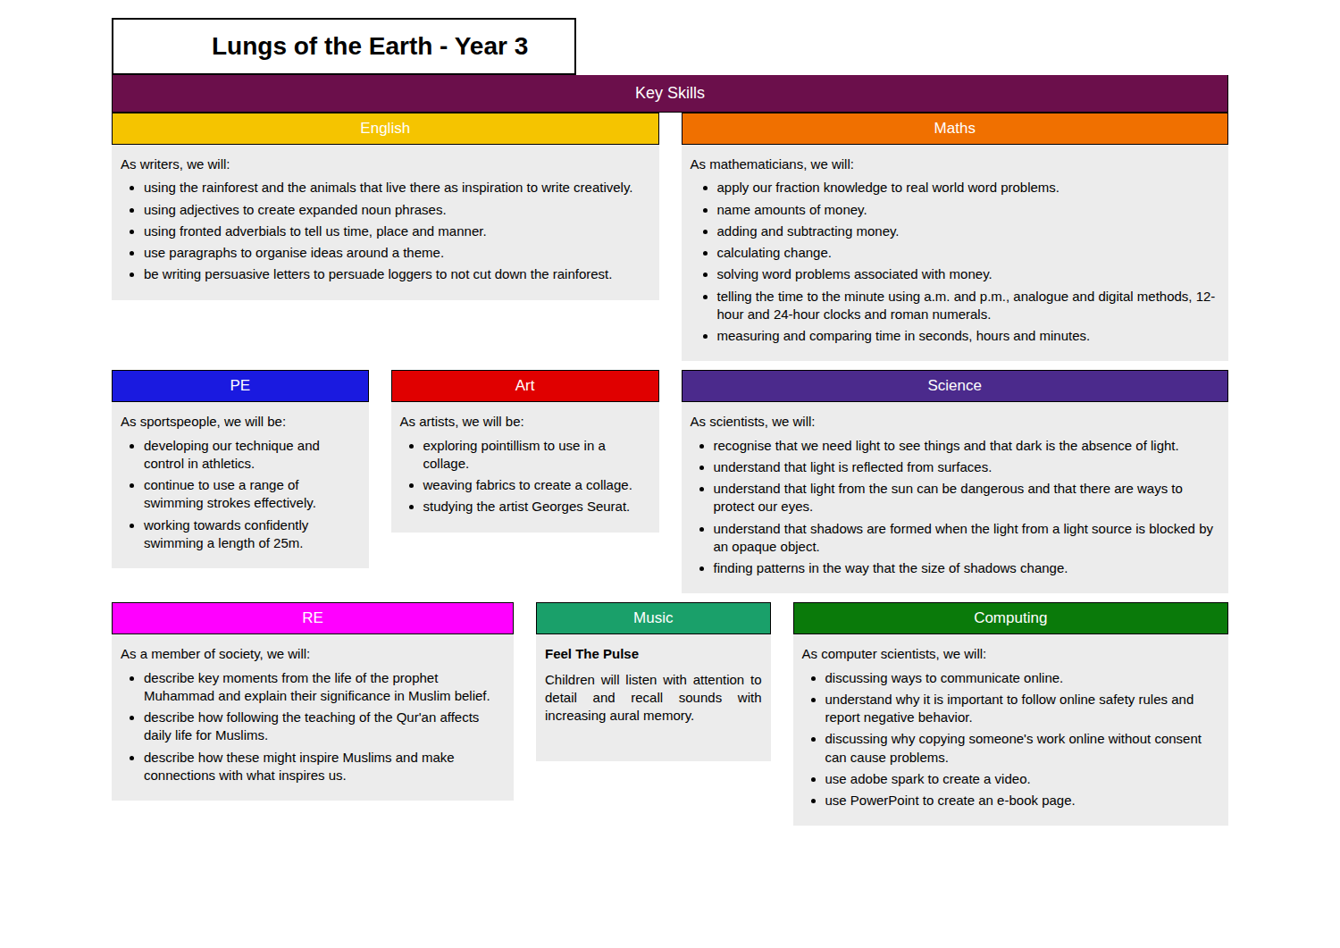Lungs of the Earth - Year 3
Key Skills
| English | | Maths |
| As writers, we will: using the rainforest and the animals that live there as inspiration to write creatively. using adjectives to create expanded noun phrases. using fronted adverbials to tell us time, place and manner. use paragraphs to organise ideas around a theme. be writing persuasive letters to persuade loggers to not cut down the rainforest. | | As mathematicians, we will: apply our fraction knowledge to real world word problems. name amounts of money. adding and subtracting money. calculating change. solving word problems associated with money. telling the time to the minute using a.m. and p.m., analogue and digital methods, 12-hour and 24-hour clocks and roman numerals. measuring and comparing time in seconds, hours and minutes. |
| PE | | Art | | Science |
| As sportspeople, we will be: developing our technique and control in athletics. continue to use a range of swimming strokes effectively. working towards confidently swimming a length of 25m. | | As artists, we will be: exploring pointillism to use in a collage. weaving fabrics to create a collage. studying the artist Georges Seurat. | | As scientists, we will: recognise that we need light to see things and that dark is the absence of light. understand that light is reflected from surfaces. understand that light from the sun can be dangerous and that there are ways to protect our eyes. understand that shadows are formed when the light from a light source is blocked by an opaque object. finding patterns in the way that the size of shadows change. |
| RE | | Music | | Computing |
| As a member of society, we will: describe key moments from the life of the prophet Muhammad and explain their significance in Muslim belief. describe how following the teaching of the Qur'an affects daily life for Muslims. describe how these might inspire Muslims and make connections with what inspires us. | | Feel The Pulse Children will listen with attention to detail and recall sounds with increasing aural memory. | | As computer scientists, we will: discussing ways to communicate online. understand why it is important to follow online safety rules and report negative behavior. discussing why copying someone's work online without consent can cause problems. use adobe spark to create a video. use PowerPoint to create an e-book page. |